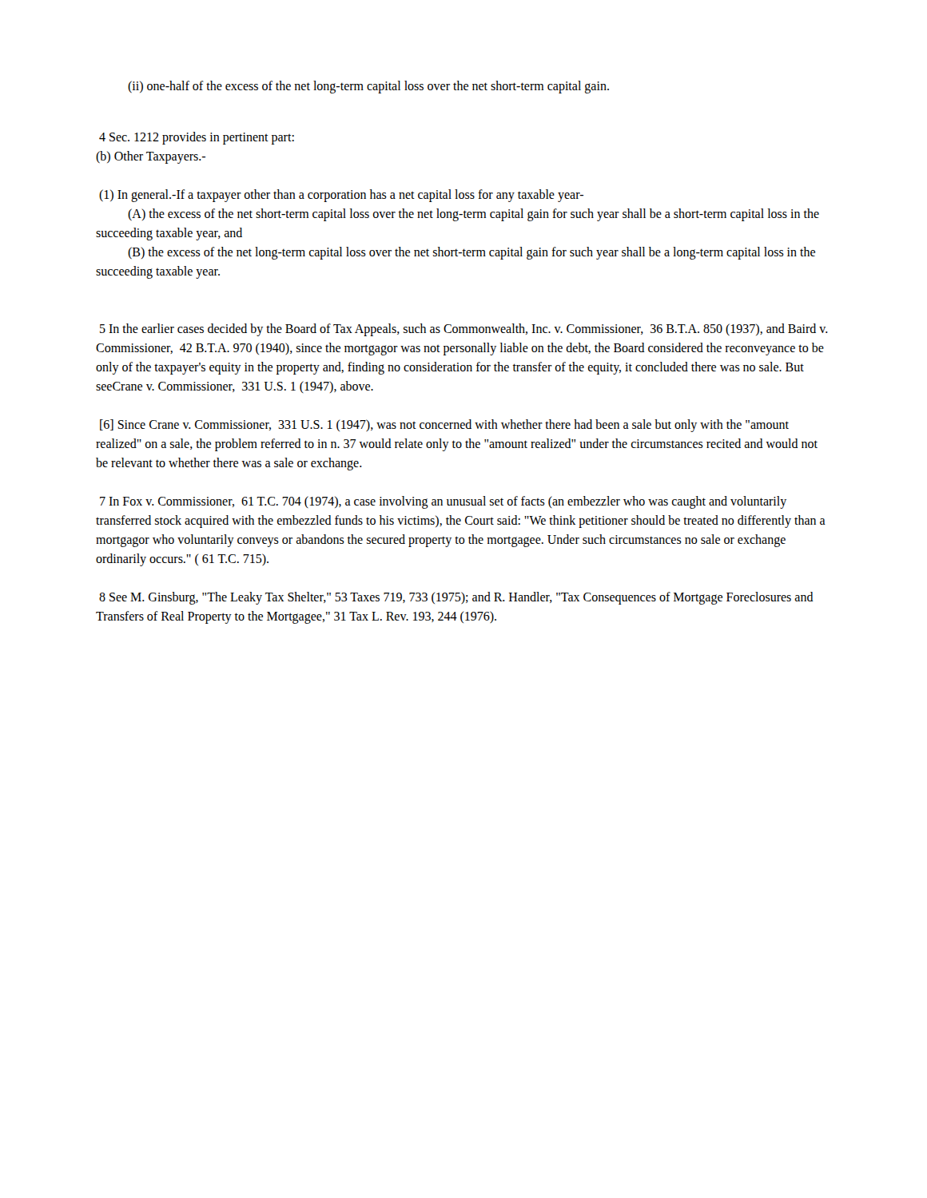(ii) one-half of the excess of the net long-term capital loss over the net short-term capital gain.
4 Sec. 1212 provides in pertinent part:
(b) Other Taxpayers.-
(1) In general.-If a taxpayer other than a corporation has a net capital loss for any taxable year-
(A) the excess of the net short-term capital loss over the net long-term capital gain for such year shall be a short-term capital loss in the succeeding taxable year, and
(B) the excess of the net long-term capital loss over the net short-term capital gain for such year shall be a long-term capital loss in the succeeding taxable year.
5 In the earlier cases decided by the Board of Tax Appeals, such as Commonwealth, Inc. v. Commissioner, 36 B.T.A. 850 (1937), and Baird v. Commissioner, 42 B.T.A. 970 (1940), since the mortgagor was not personally liable on the debt, the Board considered the reconveyance to be only of the taxpayer's equity in the property and, finding no consideration for the transfer of the equity, it concluded there was no sale. But seeCrane v. Commissioner, 331 U.S. 1 (1947), above.
[6] Since Crane v. Commissioner, 331 U.S. 1 (1947), was not concerned with whether there had been a sale but only with the "amount realized" on a sale, the problem referred to in n. 37 would relate only to the "amount realized" under the circumstances recited and would not be relevant to whether there was a sale or exchange.
7 In Fox v. Commissioner, 61 T.C. 704 (1974), a case involving an unusual set of facts (an embezzler who was caught and voluntarily transferred stock acquired with the embezzled funds to his victims), the Court said: "We think petitioner should be treated no differently than a mortgagor who voluntarily conveys or abandons the secured property to the mortgagee. Under such circumstances no sale or exchange ordinarily occurs." ( 61 T.C. 715).
8 See M. Ginsburg, "The Leaky Tax Shelter," 53 Taxes 719, 733 (1975); and R. Handler, "Tax Consequences of Mortgage Foreclosures and Transfers of Real Property to the Mortgagee," 31 Tax L. Rev. 193, 244 (1976).